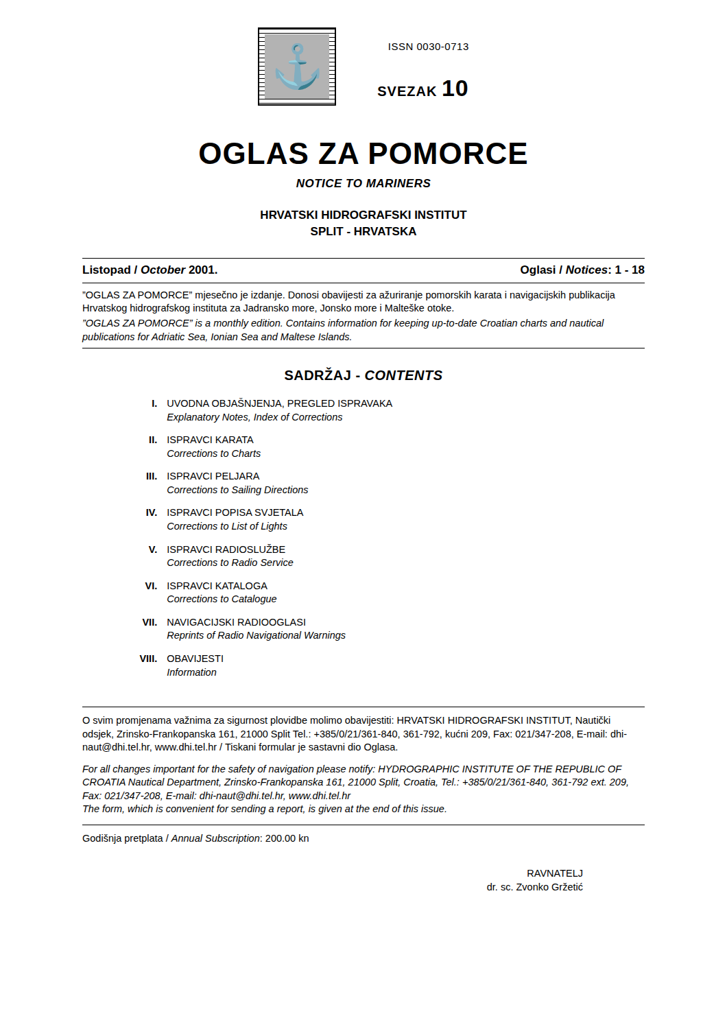⚓
ISSN 0030-0713
SVEZAK 10
OGLAS ZA POMORCE
NOTICE TO MARINERS
HRVATSKI HIDROGRAFSKI INSTITUT
SPLIT - HRVATSKA
Listopad / October 2001. Oglasi / Notices: 1 - 18
”OGLAS ZA POMORCE” mjesečno je izdanje. Donosi obavijesti za ažuriranje pomorskih karata i navigacijskih publikacija Hrvatskog hidrografskog instituta za Jadransko more, Jonsko more i Malteške otoke.
”OGLAS ZA POMORCE” is a monthly edition. Contains information for keeping up-to-date Croatian charts and nautical publications for Adriatic Sea, Ionian Sea and Maltese Islands.
SADRŽAJ - CONTENTS
| I. | UVODNA OBJAŠNJENJA, PREGLED ISPRAVAKA Explanatory Notes, Index of Corrections |
| II. | ISPRAVCI KARATA Corrections to Charts |
| III. | ISPRAVCI PELJARA Corrections to Sailing Directions |
| IV. | ISPRAVCI POPISA SVJETALA Corrections to List of Lights |
| V. | ISPRAVCI RADIOSLUŽBE Corrections to Radio Service |
| VI. | ISPRAVCI KATALOGA Corrections to Catalogue |
| VII. | NAVIGACIJSKI RADIOOGLASI Reprints of Radio Navigational Warnings |
| VIII. | OBAVIJESTI Information |
O svim promjenama važnima za sigurnost plovidbe molimo obavijestiti: HRVATSKI HIDROGRAFSKI INSTITUT, Nautički odsjek, Zrinsko-Frankopanska 161, 21000 Split Tel.: +385/0/21/361-840, 361-792, kućni 209, Fax: 021/347-208, E-mail: dhi-naut@dhi.tel.hr, www.dhi.tel.hr / Tiskani formular je sastavni dio Oglasa.
For all changes important for the safety of navigation please notify: HYDROGRAPHIC INSTITUTE OF THE REPUBLIC OF CROATIA Nautical Department, Zrinsko-Frankopanska 161, 21000 Split, Croatia, Tel.: +385/0/21/361-840, 361-792 ext. 209, Fax: 021/347-208, E-mail: dhi-naut@dhi.tel.hr, www.dhi.tel.hr
The form, which is convenient for sending a report, is given at the end of this issue.
Godišnja pretplata / Annual Subscription: 200.00 kn
RAVNATELJ
dr. sc. Zvonko Gržetić